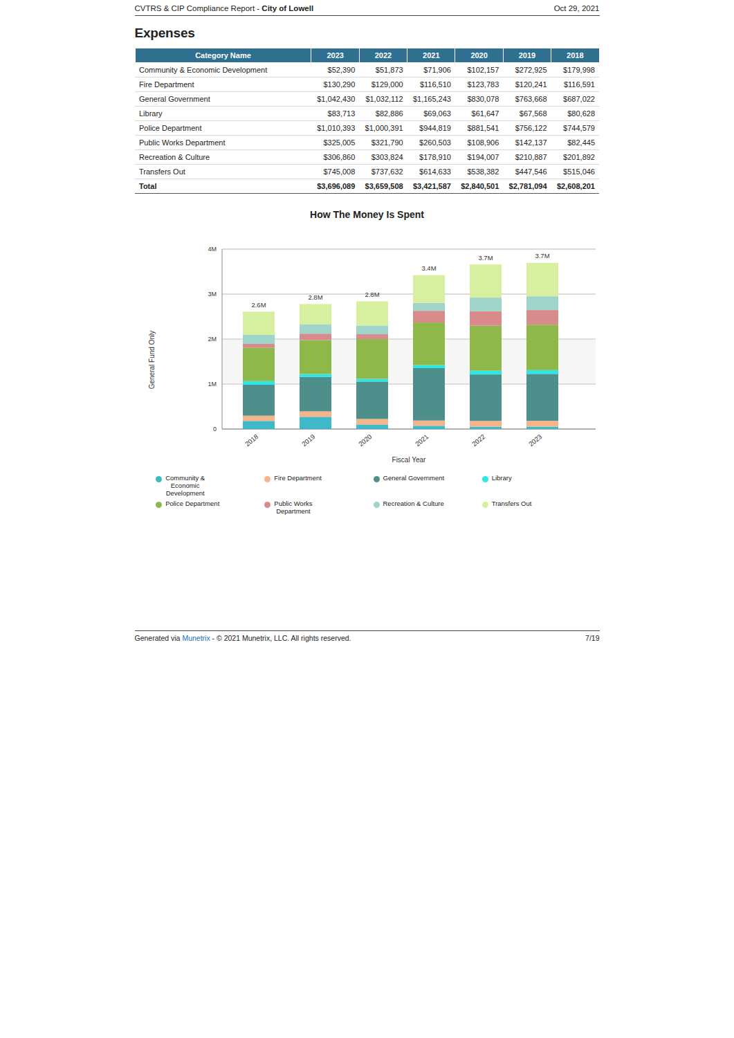CVTRS & CIP Compliance Report - City of Lowell
Oct 29, 2021
Expenses
| Category Name | 2023 | 2022 | 2021 | 2020 | 2019 | 2018 |
| --- | --- | --- | --- | --- | --- | --- |
| Community & Economic Development | $52,390 | $51,873 | $71,906 | $102,157 | $272,925 | $179,998 |
| Fire Department | $130,290 | $129,000 | $116,510 | $123,783 | $120,241 | $116,591 |
| General Government | $1,042,430 | $1,032,112 | $1,165,243 | $830,078 | $763,668 | $687,022 |
| Library | $83,713 | $82,886 | $69,063 | $61,647 | $67,568 | $80,628 |
| Police Department | $1,010,393 | $1,000,391 | $944,819 | $881,541 | $756,122 | $744,579 |
| Public Works Department | $325,005 | $321,790 | $260,503 | $108,906 | $142,137 | $82,445 |
| Recreation & Culture | $306,860 | $303,824 | $178,910 | $194,007 | $210,887 | $201,892 |
| Transfers Out | $745,008 | $737,632 | $614,633 | $538,382 | $447,546 | $515,046 |
| Total | $3,696,089 | $3,659,508 | $3,421,587 | $2,840,501 | $2,781,094 | $2,608,201 |
How The Money Is Spent
Chart geometry: plot area x: 120 .. 660 ; y: 40 (4M) .. 300 (0) scale: 4,000,000 -> 260px => 1px = 15384.6 General Fund Only 4M 3M 2M 1M 0 2.6M 2.8M 2.8M 3.4M 3.7M 3.7M 2018 2019 2020 2021 2022 2023 Fiscal Year
Community &
Economic
Development
Fire Department
General Government
Library
Police Department
Public Works
Department
Recreation & Culture
Transfers Out
Generated via Munetrix - © 2021 Munetrix, LLC. All rights reserved.
7/19